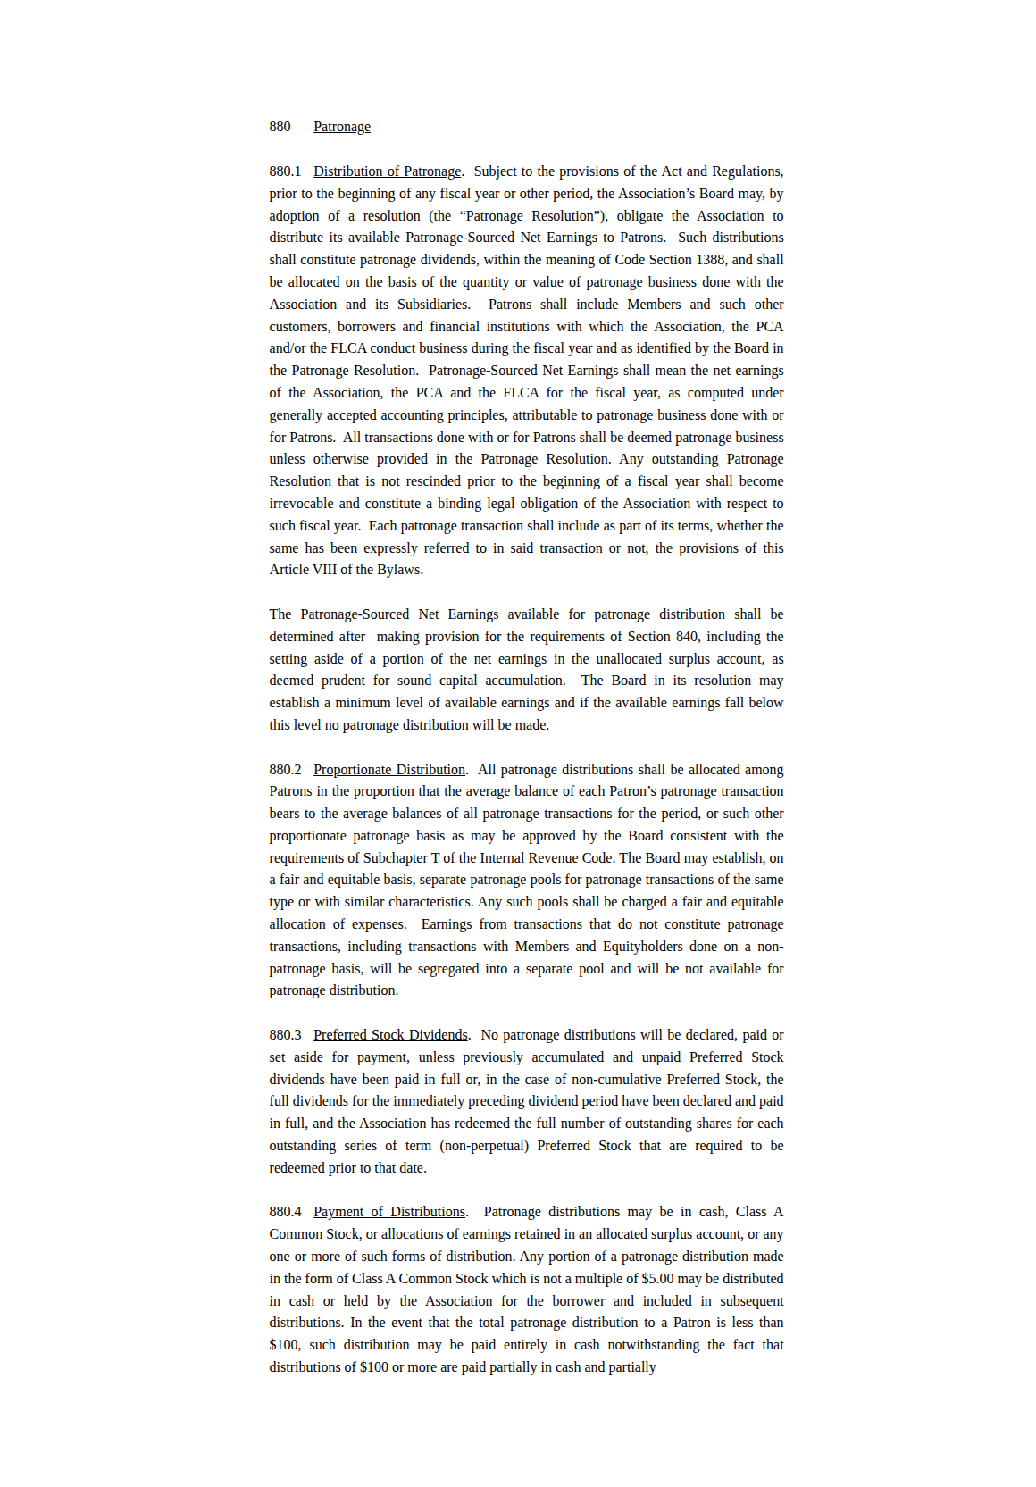880 Patronage
880.1 Distribution of Patronage. Subject to the provisions of the Act and Regulations, prior to the beginning of any fiscal year or other period, the Association’s Board may, by adoption of a resolution (the “Patronage Resolution”), obligate the Association to distribute its available Patronage-Sourced Net Earnings to Patrons. Such distributions shall constitute patronage dividends, within the meaning of Code Section 1388, and shall be allocated on the basis of the quantity or value of patronage business done with the Association and its Subsidiaries. Patrons shall include Members and such other customers, borrowers and financial institutions with which the Association, the PCA and/or the FLCA conduct business during the fiscal year and as identified by the Board in the Patronage Resolution. Patronage-Sourced Net Earnings shall mean the net earnings of the Association, the PCA and the FLCA for the fiscal year, as computed under generally accepted accounting principles, attributable to patronage business done with or for Patrons. All transactions done with or for Patrons shall be deemed patronage business unless otherwise provided in the Patronage Resolution. Any outstanding Patronage Resolution that is not rescinded prior to the beginning of a fiscal year shall become irrevocable and constitute a binding legal obligation of the Association with respect to such fiscal year. Each patronage transaction shall include as part of its terms, whether the same has been expressly referred to in said transaction or not, the provisions of this Article VIII of the Bylaws.
The Patronage-Sourced Net Earnings available for patronage distribution shall be determined after making provision for the requirements of Section 840, including the setting aside of a portion of the net earnings in the unallocated surplus account, as deemed prudent for sound capital accumulation. The Board in its resolution may establish a minimum level of available earnings and if the available earnings fall below this level no patronage distribution will be made.
880.2 Proportionate Distribution. All patronage distributions shall be allocated among Patrons in the proportion that the average balance of each Patron’s patronage transaction bears to the average balances of all patronage transactions for the period, or such other proportionate patronage basis as may be approved by the Board consistent with the requirements of Subchapter T of the Internal Revenue Code. The Board may establish, on a fair and equitable basis, separate patronage pools for patronage transactions of the same type or with similar characteristics. Any such pools shall be charged a fair and equitable allocation of expenses. Earnings from transactions that do not constitute patronage transactions, including transactions with Members and Equityholders done on a non-patronage basis, will be segregated into a separate pool and will be not available for patronage distribution.
880.3 Preferred Stock Dividends. No patronage distributions will be declared, paid or set aside for payment, unless previously accumulated and unpaid Preferred Stock dividends have been paid in full or, in the case of non-cumulative Preferred Stock, the full dividends for the immediately preceding dividend period have been declared and paid in full, and the Association has redeemed the full number of outstanding shares for each outstanding series of term (non-perpetual) Preferred Stock that are required to be redeemed prior to that date.
880.4 Payment of Distributions. Patronage distributions may be in cash, Class A Common Stock, or allocations of earnings retained in an allocated surplus account, or any one or more of such forms of distribution. Any portion of a patronage distribution made in the form of Class A Common Stock which is not a multiple of $5.00 may be distributed in cash or held by the Association for the borrower and included in subsequent distributions. In the event that the total patronage distribution to a Patron is less than $100, such distribution may be paid entirely in cash notwithstanding the fact that distributions of $100 or more are paid partially in cash and partially